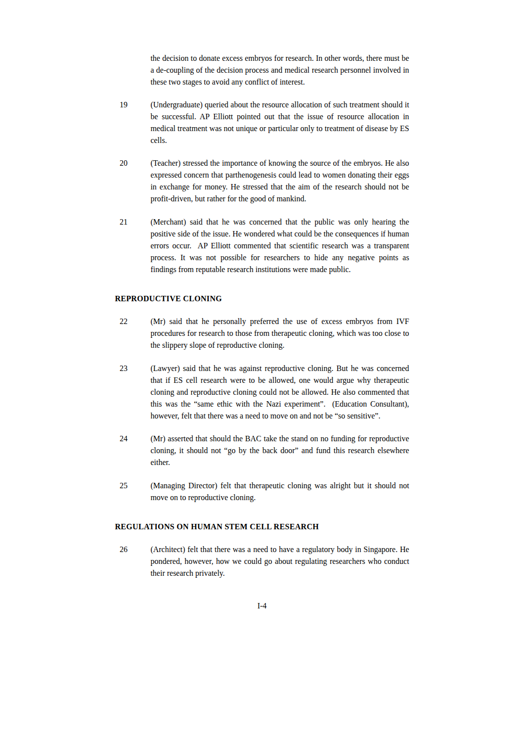the decision to donate excess embryos for research. In other words, there must be a de-coupling of the decision process and medical research personnel involved in these two stages to avoid any conflict of interest.
19
(Undergraduate) queried about the resource allocation of such treatment should it be successful. AP Elliott pointed out that the issue of resource allocation in medical treatment was not unique or particular only to treatment of disease by ES cells.
20
(Teacher) stressed the importance of knowing the source of the embryos. He also expressed concern that parthenogenesis could lead to women donating their eggs in exchange for money. He stressed that the aim of the research should not be profit-driven, but rather for the good of mankind.
21
(Merchant) said that he was concerned that the public was only hearing the positive side of the issue. He wondered what could be the consequences if human errors occur. AP Elliott commented that scientific research was a transparent process. It was not possible for researchers to hide any negative points as findings from reputable research institutions were made public.
Reproductive Cloning
22
(Mr) said that he personally preferred the use of excess embryos from IVF procedures for research to those from therapeutic cloning, which was too close to the slippery slope of reproductive cloning.
23
(Lawyer) said that he was against reproductive cloning. But he was concerned that if ES cell research were to be allowed, one would argue why therapeutic cloning and reproductive cloning could not be allowed. He also commented that this was the “same ethic with the Nazi experiment”. (Education Consultant), however, felt that there was a need to move on and not be “so sensitive”.
24
(Mr) asserted that should the BAC take the stand on no funding for reproductive cloning, it should not “go by the back door” and fund this research elsewhere either.
25
(Managing Director) felt that therapeutic cloning was alright but it should not move on to reproductive cloning.
Regulations on Human Stem Cell Research
26
(Architect) felt that there was a need to have a regulatory body in Singapore. He pondered, however, how we could go about regulating researchers who conduct their research privately.
I-4